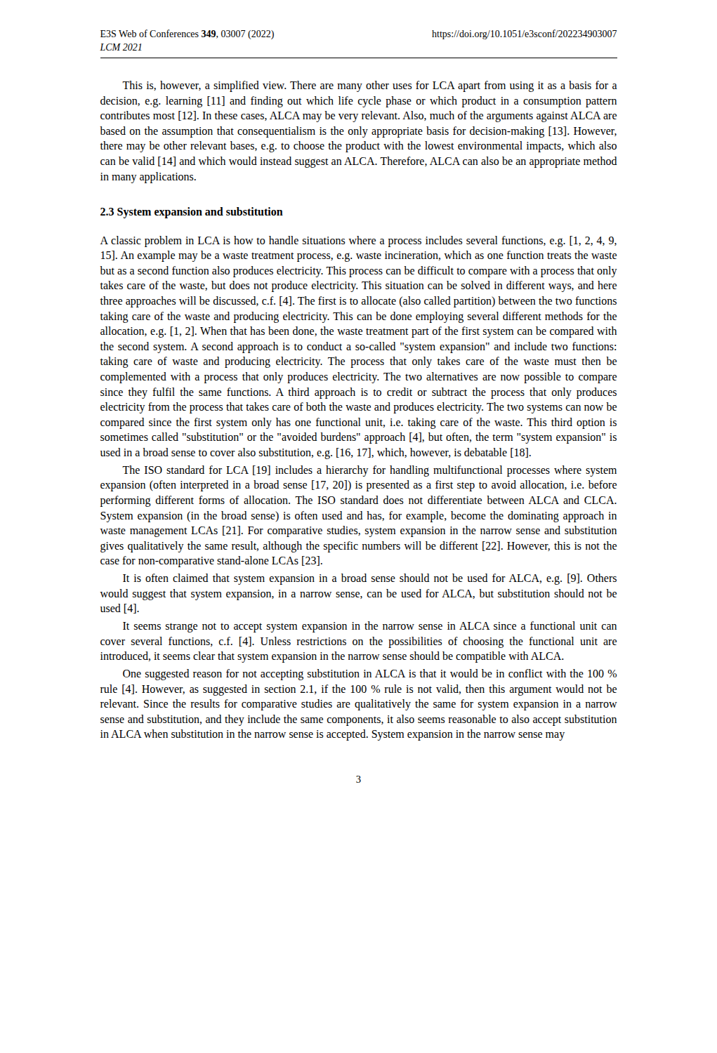E3S Web of Conferences 349, 03007 (2022)
LCM 2021
https://doi.org/10.1051/e3sconf/202234903007
This is, however, a simplified view. There are many other uses for LCA apart from using it as a basis for a decision, e.g. learning [11] and finding out which life cycle phase or which product in a consumption pattern contributes most [12]. In these cases, ALCA may be very relevant. Also, much of the arguments against ALCA are based on the assumption that consequentialism is the only appropriate basis for decision-making [13]. However, there may be other relevant bases, e.g. to choose the product with the lowest environmental impacts, which also can be valid [14] and which would instead suggest an ALCA. Therefore, ALCA can also be an appropriate method in many applications.
2.3 System expansion and substitution
A classic problem in LCA is how to handle situations where a process includes several functions, e.g. [1, 2, 4, 9, 15]. An example may be a waste treatment process, e.g. waste incineration, which as one function treats the waste but as a second function also produces electricity. This process can be difficult to compare with a process that only takes care of the waste, but does not produce electricity. This situation can be solved in different ways, and here three approaches will be discussed, c.f. [4]. The first is to allocate (also called partition) between the two functions taking care of the waste and producing electricity. This can be done employing several different methods for the allocation, e.g. [1, 2]. When that has been done, the waste treatment part of the first system can be compared with the second system. A second approach is to conduct a so-called "system expansion" and include two functions: taking care of waste and producing electricity. The process that only takes care of the waste must then be complemented with a process that only produces electricity. The two alternatives are now possible to compare since they fulfil the same functions. A third approach is to credit or subtract the process that only produces electricity from the process that takes care of both the waste and produces electricity. The two systems can now be compared since the first system only has one functional unit, i.e. taking care of the waste. This third option is sometimes called "substitution" or the "avoided burdens" approach [4], but often, the term "system expansion" is used in a broad sense to cover also substitution, e.g. [16, 17], which, however, is debatable [18].
The ISO standard for LCA [19] includes a hierarchy for handling multifunctional processes where system expansion (often interpreted in a broad sense [17, 20]) is presented as a first step to avoid allocation, i.e. before performing different forms of allocation. The ISO standard does not differentiate between ALCA and CLCA. System expansion (in the broad sense) is often used and has, for example, become the dominating approach in waste management LCAs [21]. For comparative studies, system expansion in the narrow sense and substitution gives qualitatively the same result, although the specific numbers will be different [22]. However, this is not the case for non-comparative stand-alone LCAs [23].
It is often claimed that system expansion in a broad sense should not be used for ALCA, e.g. [9]. Others would suggest that system expansion, in a narrow sense, can be used for ALCA, but substitution should not be used [4].
It seems strange not to accept system expansion in the narrow sense in ALCA since a functional unit can cover several functions, c.f. [4]. Unless restrictions on the possibilities of choosing the functional unit are introduced, it seems clear that system expansion in the narrow sense should be compatible with ALCA.
One suggested reason for not accepting substitution in ALCA is that it would be in conflict with the 100 % rule [4]. However, as suggested in section 2.1, if the 100 % rule is not valid, then this argument would not be relevant. Since the results for comparative studies are qualitatively the same for system expansion in a narrow sense and substitution, and they include the same components, it also seems reasonable to also accept substitution in ALCA when substitution in the narrow sense is accepted. System expansion in the narrow sense may
3